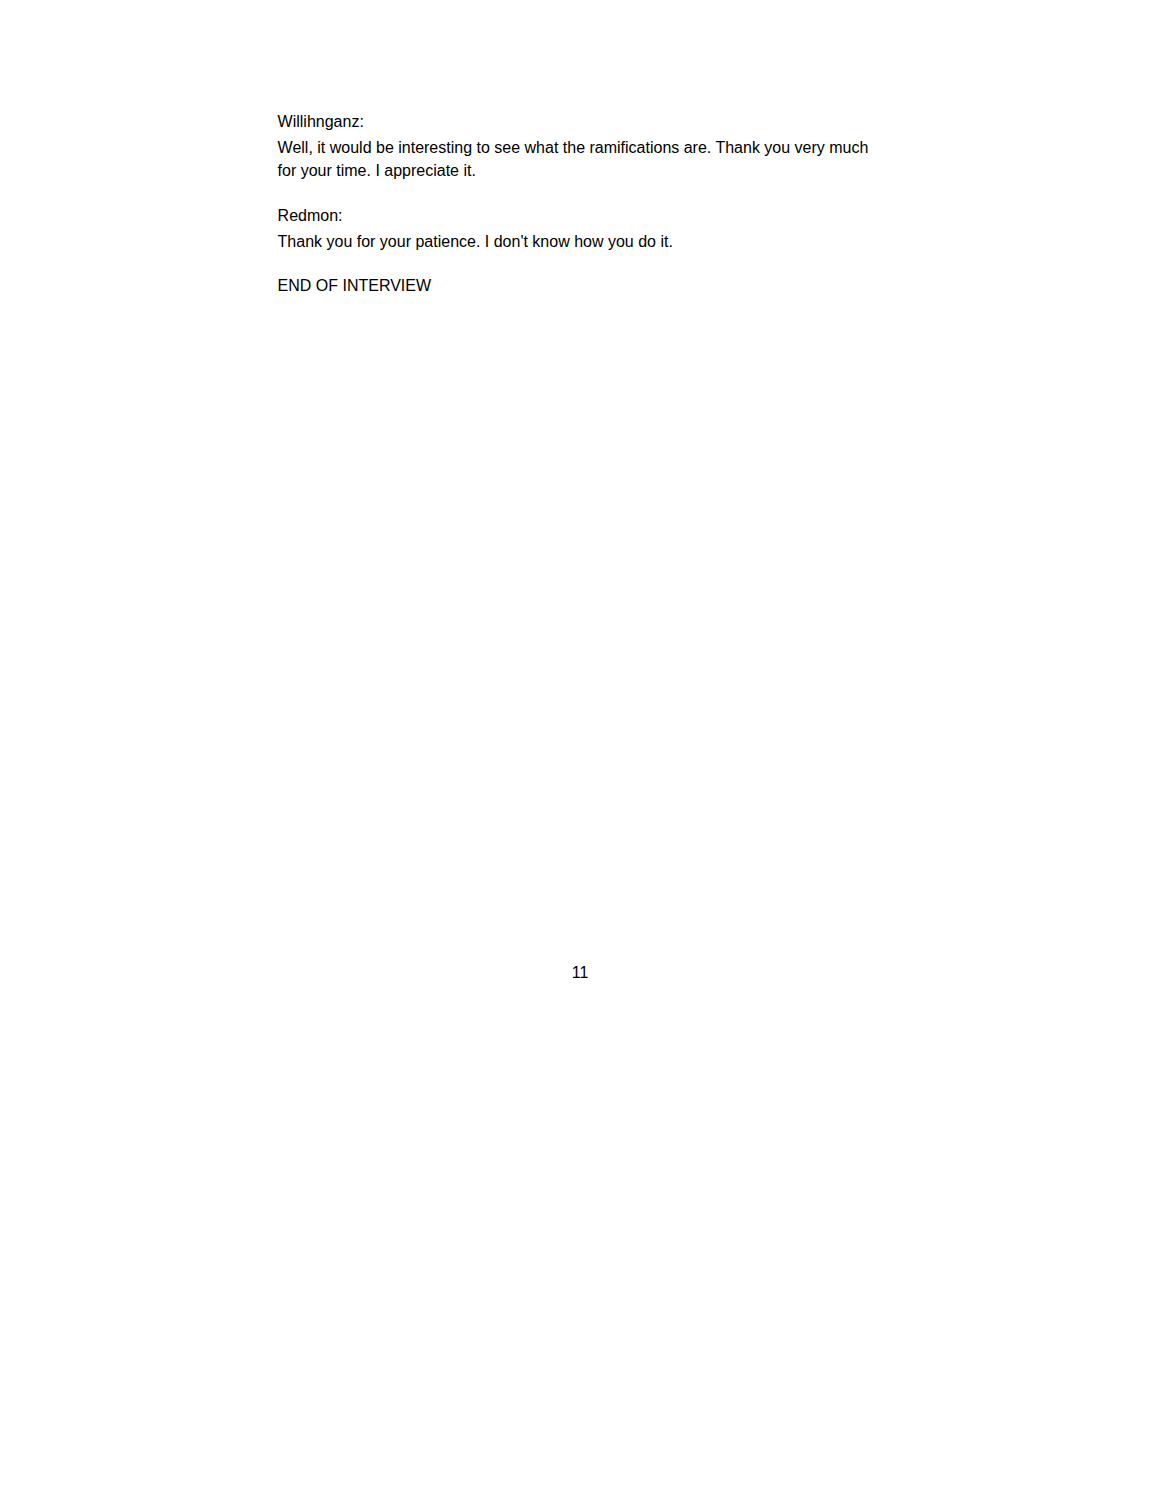Willihnganz:
Well, it would be interesting to see what the ramifications are. Thank you very much for your time. I appreciate it.
Redmon:
Thank you for your patience. I don't know how you do it.
END OF INTERVIEW
11